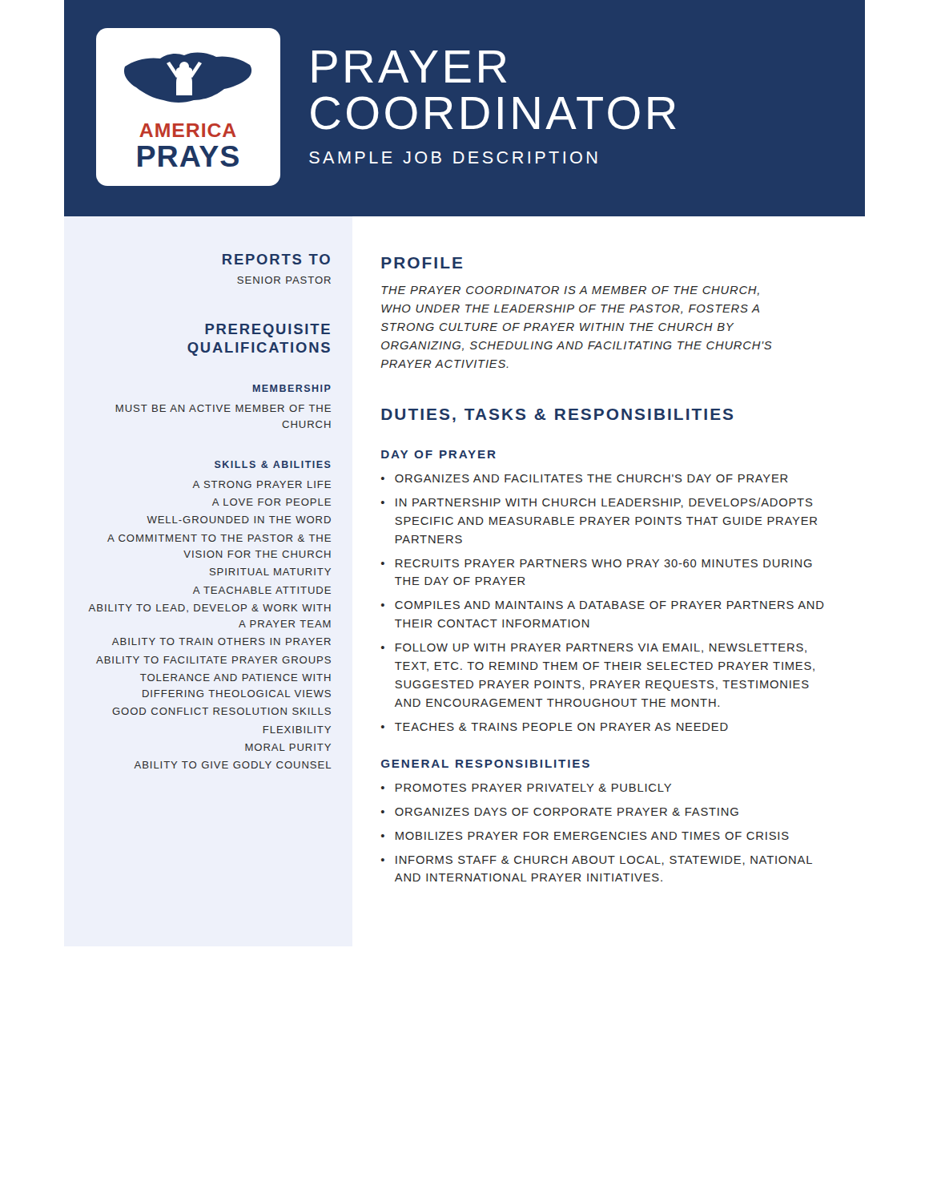AMERICA PRAYS
Prayer
Coordinator
Sample Job Description
Reports To
Senior Pastor
Prerequisite
Qualifications
Membership
Must be an active member of the church
Skills & Abilities
A strong prayer life
A love for people
Well-grounded in the Word
A commitment to the pastor & the vision for the church
Spiritual maturity
A teachable attitude
Ability to lead, develop & work with a prayer team
Ability to train others in prayer
Ability to facilitate prayer groups
Tolerance and patience with differing theological views
Good conflict resolution skills
Flexibility
Moral purity
Ability to give godly counsel
Profile
The prayer coordinator is a member of the church, who under the leadership of the pastor, fosters a strong culture of prayer within the church by organizing, scheduling and facilitating the church's prayer activities.
Duties, Tasks & Responsibilities
Day of Prayer
Organizes and facilitates the church's Day of Prayer
In partnership with church leadership, develops/adopts specific and measurable prayer points that guide prayer partners
Recruits prayer partners who pray 30-60 minutes during the Day of Prayer
Compiles and maintains a database of prayer partners and their contact information
Follow up with prayer partners via email, newsletters, text, etc. to remind them of their selected prayer times, suggested prayer points, prayer requests, testimonies and encouragement throughout the month.
Teaches & trains people on prayer as needed
General Responsibilities
Promotes prayer privately & publicly
Organizes days of corporate prayer & fasting
Mobilizes prayer for emergencies and times of crisis
Informs staff & church about local, statewide, national and international prayer initiatives.